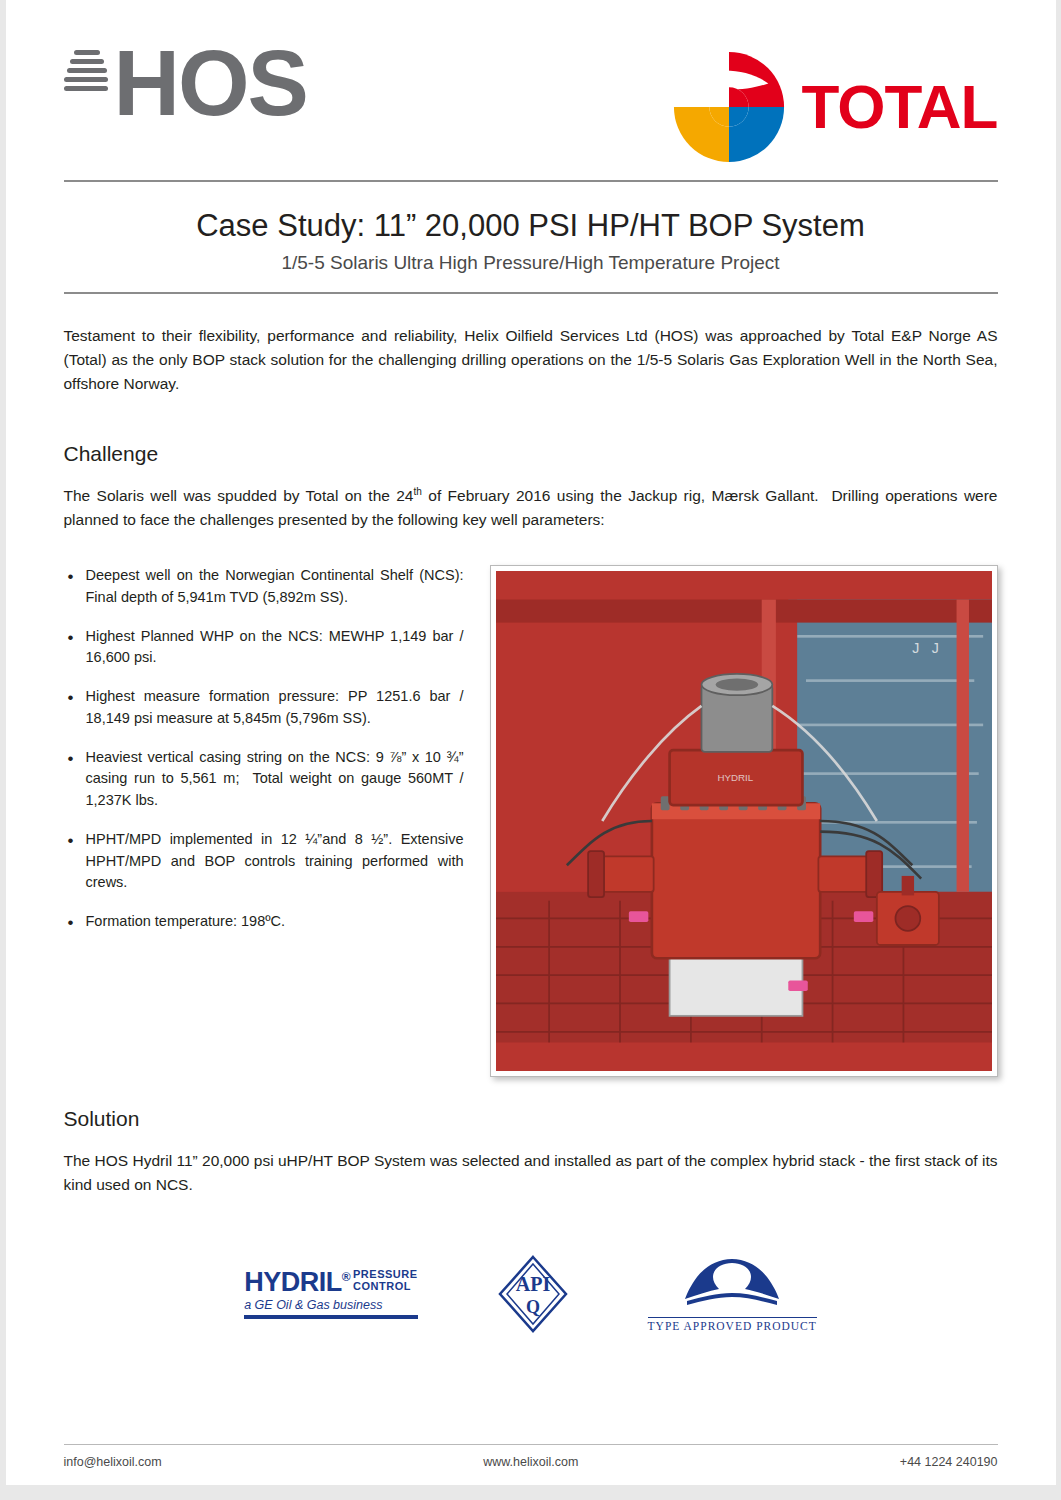HOS
TOTAL
Case Study: 11” 20,000 PSI HP/HT BOP System
1/5-5 Solaris Ultra High Pressure/High Temperature Project
Testament to their flexibility, performance and reliability, Helix Oilfield Services Ltd (HOS) was approached by Total E&P Norge AS (Total) as the only BOP stack solution for the challenging drilling operations on the 1/5-5 Solaris Gas Exploration Well in the North Sea, offshore Norway.
Challenge
The Solaris well was spudded by Total on the 24th of February 2016 using the Jackup rig, Mærsk Gallant. Drilling operations were planned to face the challenges presented by the following key well parameters:
Deepest well on the Norwegian Continental Shelf (NCS): Final depth of 5,941m TVD (5,892m SS).
Highest Planned WHP on the NCS: MEWHP 1,149 bar / 16,600 psi.
Highest measure formation pressure: PP 1251.6 bar / 18,149 psi measure at 5,845m (5,796m SS).
Heaviest vertical casing string on the NCS: 9 ⅞” x 10 ¾” casing run to 5,561 m; Total weight on gauge 560MT / 1,237K lbs.
HPHT/MPD implemented in 12 ¼”and 8 ½”. Extensive HPHT/MPD and BOP controls training performed with crews.
Formation temperature: 198ºC.
J J HYDRIL
Solution
The HOS Hydril 11” 20,000 psi uHP/HT BOP System was selected and installed as part of the complex hybrid stack - the first stack of its kind used on NCS.
HYDRIL®PRESSURE
CONTROL
a GE Oil & Gas business
API Q
ABS
TYPE APPROVED PRODUCT
info@helixoil.com www.helixoil.com +44 1224 240190